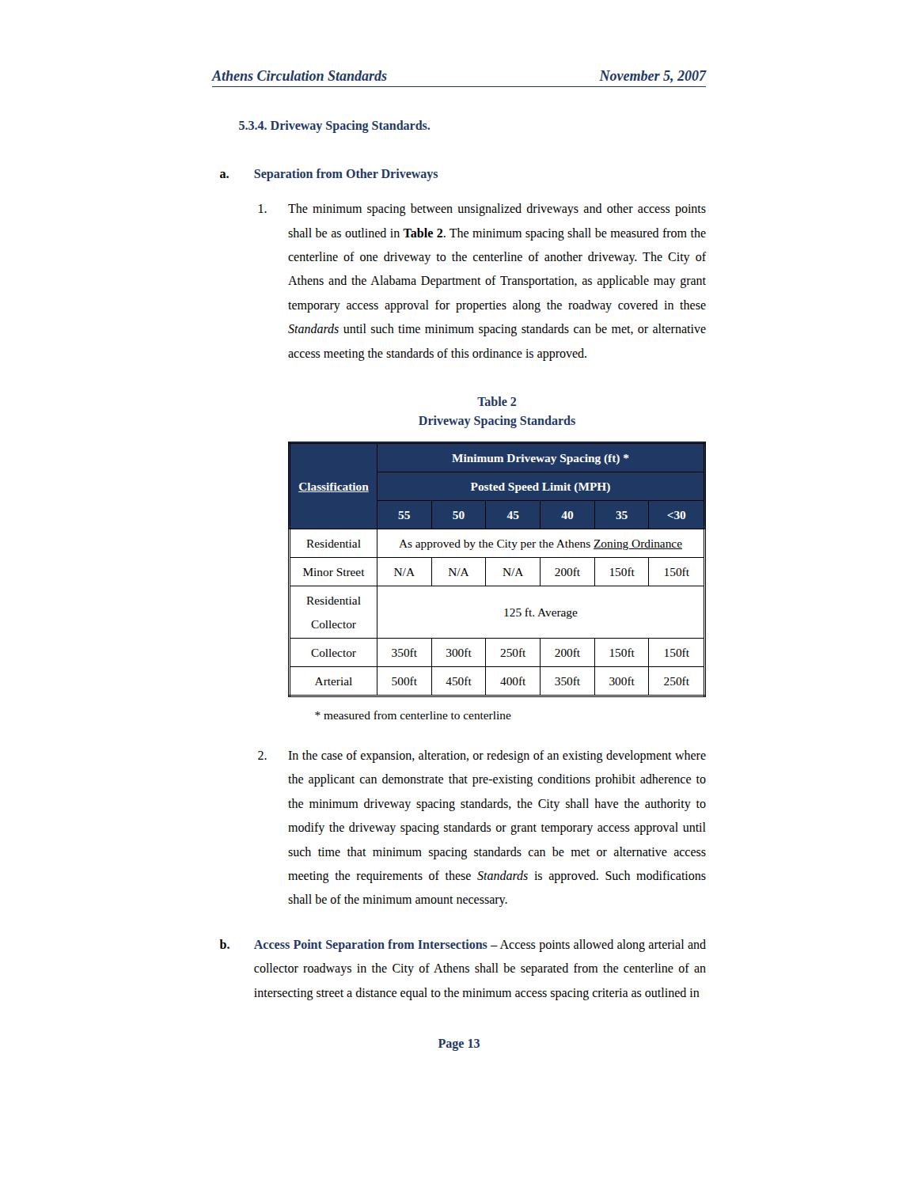Athens Circulation Standards
November 5, 2007
5.3.4. Driveway Spacing Standards.
a. Separation from Other Driveways
1. The minimum spacing between unsignalized driveways and other access points shall be as outlined in Table 2. The minimum spacing shall be measured from the centerline of one driveway to the centerline of another driveway. The City of Athens and the Alabama Department of Transportation, as applicable may grant temporary access approval for properties along the roadway covered in these Standards until such time minimum spacing standards can be met, or alternative access meeting the standards of this ordinance is approved.
Table 2
Driveway Spacing Standards
| Classification | Minimum Driveway Spacing (ft) * |
| --- | --- |
| Posted Speed Limit (MPH) |
| 55 | 50 | 45 | 40 | 35 | <30 |
| Residential | As approved by the City per the Athens Zoning Ordinance |
| Minor Street | N/A | N/A | N/A | 200ft | 150ft | 150ft |
| Residential Collector | 125 ft. Average |
| Collector | 350ft | 300ft | 250ft | 200ft | 150ft | 150ft |
| Arterial | 500ft | 450ft | 400ft | 350ft | 300ft | 250ft |
* measured from centerline to centerline
2. In the case of expansion, alteration, or redesign of an existing development where the applicant can demonstrate that pre-existing conditions prohibit adherence to the minimum driveway spacing standards, the City shall have the authority to modify the driveway spacing standards or grant temporary access approval until such time that minimum spacing standards can be met or alternative access meeting the requirements of these Standards is approved. Such modifications shall be of the minimum amount necessary.
b. Access Point Separation from Intersections – Access points allowed along arterial and collector roadways in the City of Athens shall be separated from the centerline of an intersecting street a distance equal to the minimum access spacing criteria as outlined in
Page 13